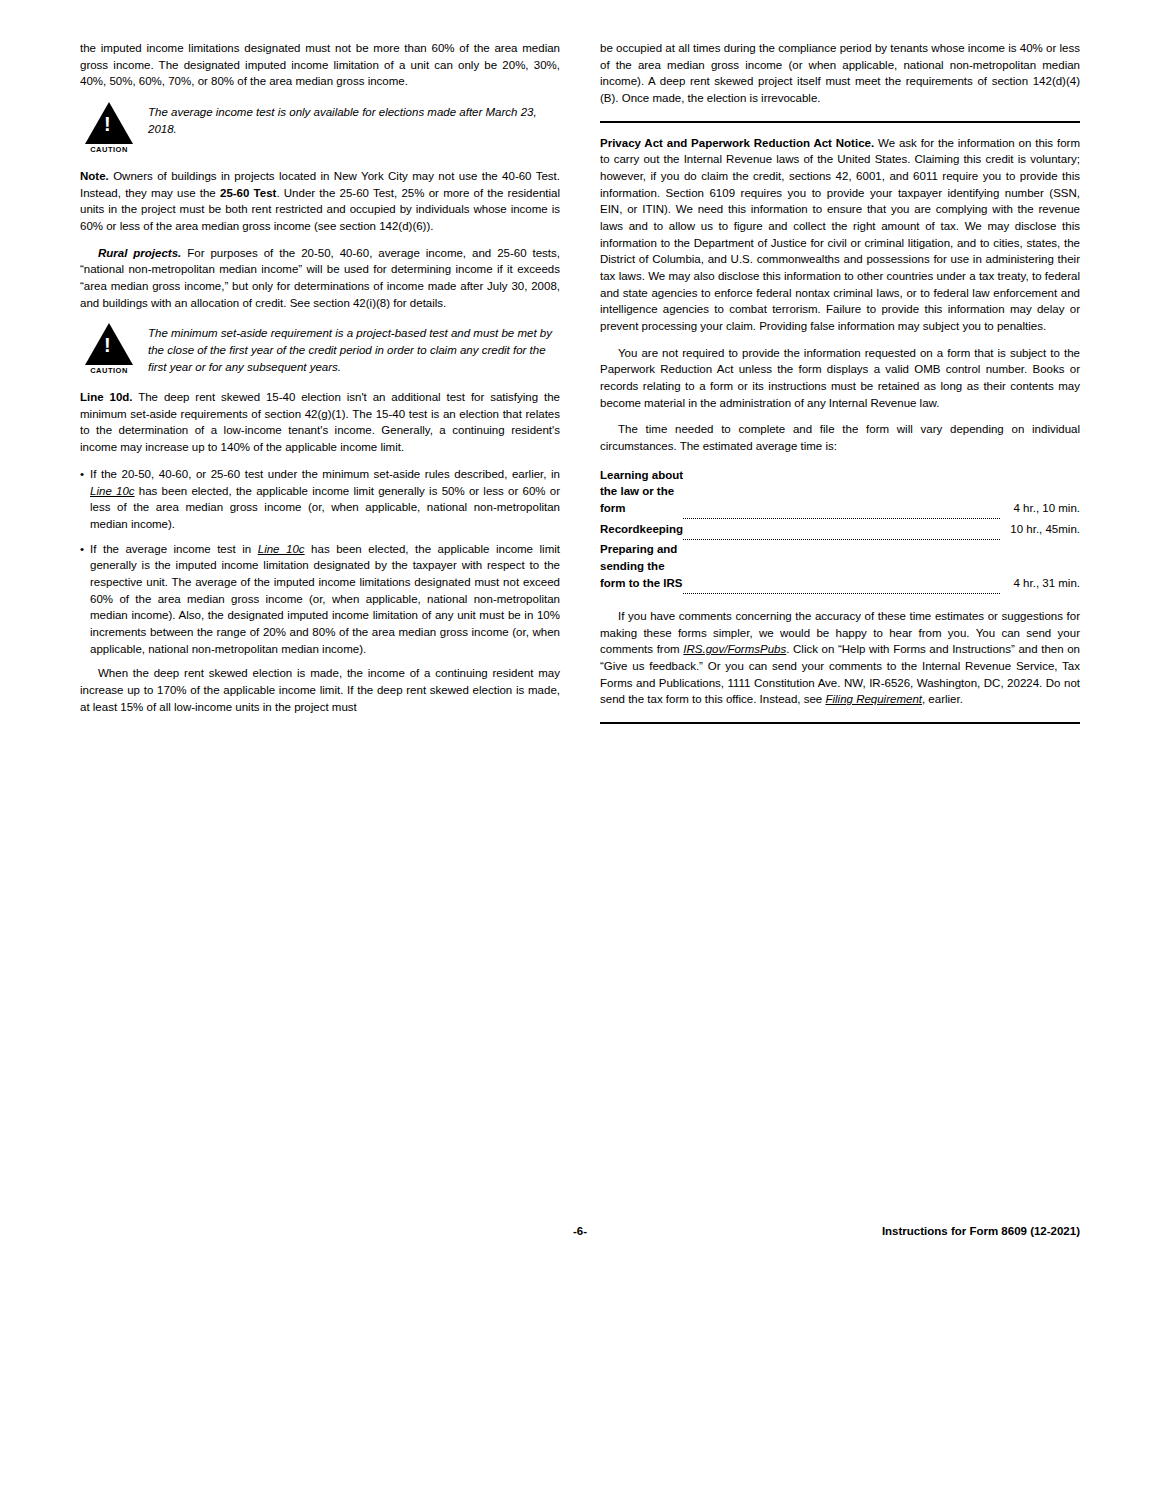the imputed income limitations designated must not be more than 60% of the area median gross income. The designated imputed income limitation of a unit can only be 20%, 30%, 40%, 50%, 60%, 70%, or 80% of the area median gross income.
CAUTION
The average income test is only available for elections made after March 23, 2018.
Note. Owners of buildings in projects located in New York City may not use the 40-60 Test. Instead, they may use the 25-60 Test. Under the 25-60 Test, 25% or more of the residential units in the project must be both rent restricted and occupied by individuals whose income is 60% or less of the area median gross income (see section 142(d)(6)).
Rural projects. For purposes of the 20-50, 40-60, average income, and 25-60 tests, “national non-metropolitan median income” will be used for determining income if it exceeds “area median gross income,” but only for determinations of income made after July 30, 2008, and buildings with an allocation of credit. See section 42(i)(8) for details.
CAUTION
The minimum set-aside requirement is a project-based test and must be met by the close of the first year of the credit period in order to claim any credit for the first year or for any subsequent years.
Line 10d. The deep rent skewed 15-40 election isn't an additional test for satisfying the minimum set-aside requirements of section 42(g)(1). The 15-40 test is an election that relates to the determination of a low-income tenant's income. Generally, a continuing resident's income may increase up to 140% of the applicable income limit.
•
If the 20-50, 40-60, or 25-60 test under the minimum set-aside rules described, earlier, in Line 10c has been elected, the applicable income limit generally is 50% or less or 60% or less of the area median gross income (or, when applicable, national non-metropolitan median income).
•
If the average income test in Line 10c has been elected, the applicable income limit generally is the imputed income limitation designated by the taxpayer with respect to the respective unit. The average of the imputed income limitations designated must not exceed 60% of the area median gross income (or, when applicable, national non-metropolitan median income). Also, the designated imputed income limitation of any unit must be in 10% increments between the range of 20% and 80% of the area median gross income (or, when applicable, national non-metropolitan median income).
When the deep rent skewed election is made, the income of a continuing resident may increase up to 170% of the applicable income limit. If the deep rent skewed election is made, at least 15% of all low-income units in the project must
be occupied at all times during the compliance period by tenants whose income is 40% or less of the area median gross income (or when applicable, national non-metropolitan median income). A deep rent skewed project itself must meet the requirements of section 142(d)(4)(B). Once made, the election is irrevocable.
Privacy Act and Paperwork Reduction Act Notice. We ask for the information on this form to carry out the Internal Revenue laws of the United States. Claiming this credit is voluntary; however, if you do claim the credit, sections 42, 6001, and 6011 require you to provide this information. Section 6109 requires you to provide your taxpayer identifying number (SSN, EIN, or ITIN). We need this information to ensure that you are complying with the revenue laws and to allow us to figure and collect the right amount of tax. We may disclose this information to the Department of Justice for civil or criminal litigation, and to cities, states, the District of Columbia, and U.S. commonwealths and possessions for use in administering their tax laws. We may also disclose this information to other countries under a tax treaty, to federal and state agencies to enforce federal nontax criminal laws, or to federal law enforcement and intelligence agencies to combat terrorism. Failure to provide this information may delay or prevent processing your claim. Providing false information may subject you to penalties.
You are not required to provide the information requested on a form that is subject to the Paperwork Reduction Act unless the form displays a valid OMB control number. Books or records relating to a form or its instructions must be retained as long as their contents may become material in the administration of any Internal Revenue law.
The time needed to complete and file the form will vary depending on individual circumstances. The estimated average time is:
| Learning about the law or the form | | 4 hr., 10 min. |
| Recordkeeping | | 10 hr., 45min. |
| Preparing and sending the form to the IRS | | 4 hr., 31 min. |
If you have comments concerning the accuracy of these time estimates or suggestions for making these forms simpler, we would be happy to hear from you. You can send your comments from IRS.gov/FormsPubs. Click on “Help with Forms and Instructions” and then on “Give us feedback.” Or you can send your comments to the Internal Revenue Service, Tax Forms and Publications, 1111 Constitution Ave. NW, IR-6526, Washington, DC, 20224. Do not send the tax form to this office. Instead, see Filing Requirement, earlier.
-6- Instructions for Form 8609 (12-2021)